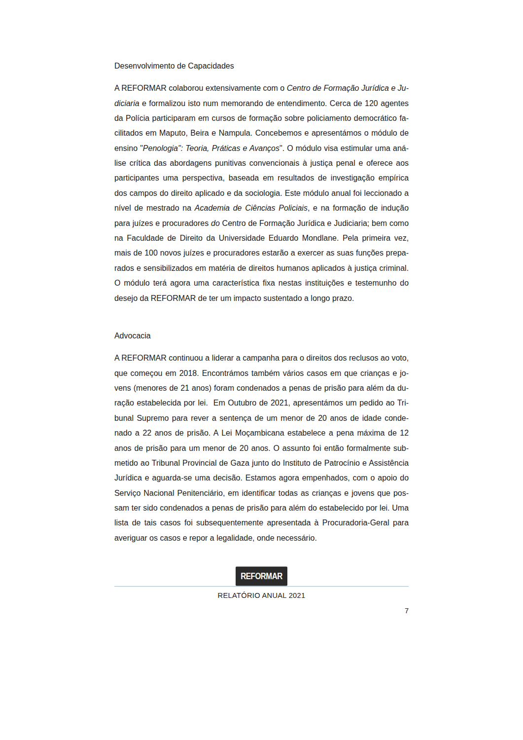Desenvolvimento de Capacidades
A REFORMAR colaborou extensivamente com o Centro de Formação Jurídica e Judiciaria e formalizou isto num memorando de entendimento. Cerca de 120 agentes da Polícia participaram em cursos de formação sobre policiamento democrático facilitados em Maputo, Beira e Nampula. Concebemos e apresentámos o módulo de ensino "Penologia": Teoria, Práticas e Avanços". O módulo visa estimular uma análise crítica das abordagens punitivas convencionais à justiça penal e oferece aos participantes uma perspectiva, baseada em resultados de investigação empírica dos campos do direito aplicado e da sociologia. Este módulo anual foi leccionado a nível de mestrado na Academia de Ciências Policiais, e na formação de indução para juízes e procuradores do Centro de Formação Jurídica e Judiciaria; bem como na Faculdade de Direito da Universidade Eduardo Mondlane. Pela primeira vez, mais de 100 novos juízes e procuradores estarão a exercer as suas funções preparados e sensibilizados em matéria de direitos humanos aplicados à justiça criminal. O módulo terá agora uma característica fixa nestas instituições e testemunho do desejo da REFORMAR de ter um impacto sustentado a longo prazo.
Advocacia
A REFORMAR continuou a liderar a campanha para o direitos dos reclusos ao voto, que começou em 2018. Encontrámos também vários casos em que crianças e jovens (menores de 21 anos) foram condenados a penas de prisão para além da duração estabelecida por lei. Em Outubro de 2021, apresentámos um pedido ao Tribunal Supremo para rever a sentença de um menor de 20 anos de idade condenado a 22 anos de prisão. A Lei Moçambicana estabelece a pena máxima de 12 anos de prisão para um menor de 20 anos. O assunto foi então formalmente submetido ao Tribunal Provincial de Gaza junto do Instituto de Patrocínio e Assistência Jurídica e aguarda-se uma decisão. Estamos agora empenhados, com o apoio do Serviço Nacional Penitenciário, em identificar todas as crianças e jovens que possam ter sido condenados a penas de prisão para além do estabelecido por lei. Uma lista de tais casos foi subsequentemente apresentada à Procuradoria-Geral para averiguar os casos e repor a legalidade, onde necessário.
REFORMAR
RELATÓRIO ANUAL 2021
7